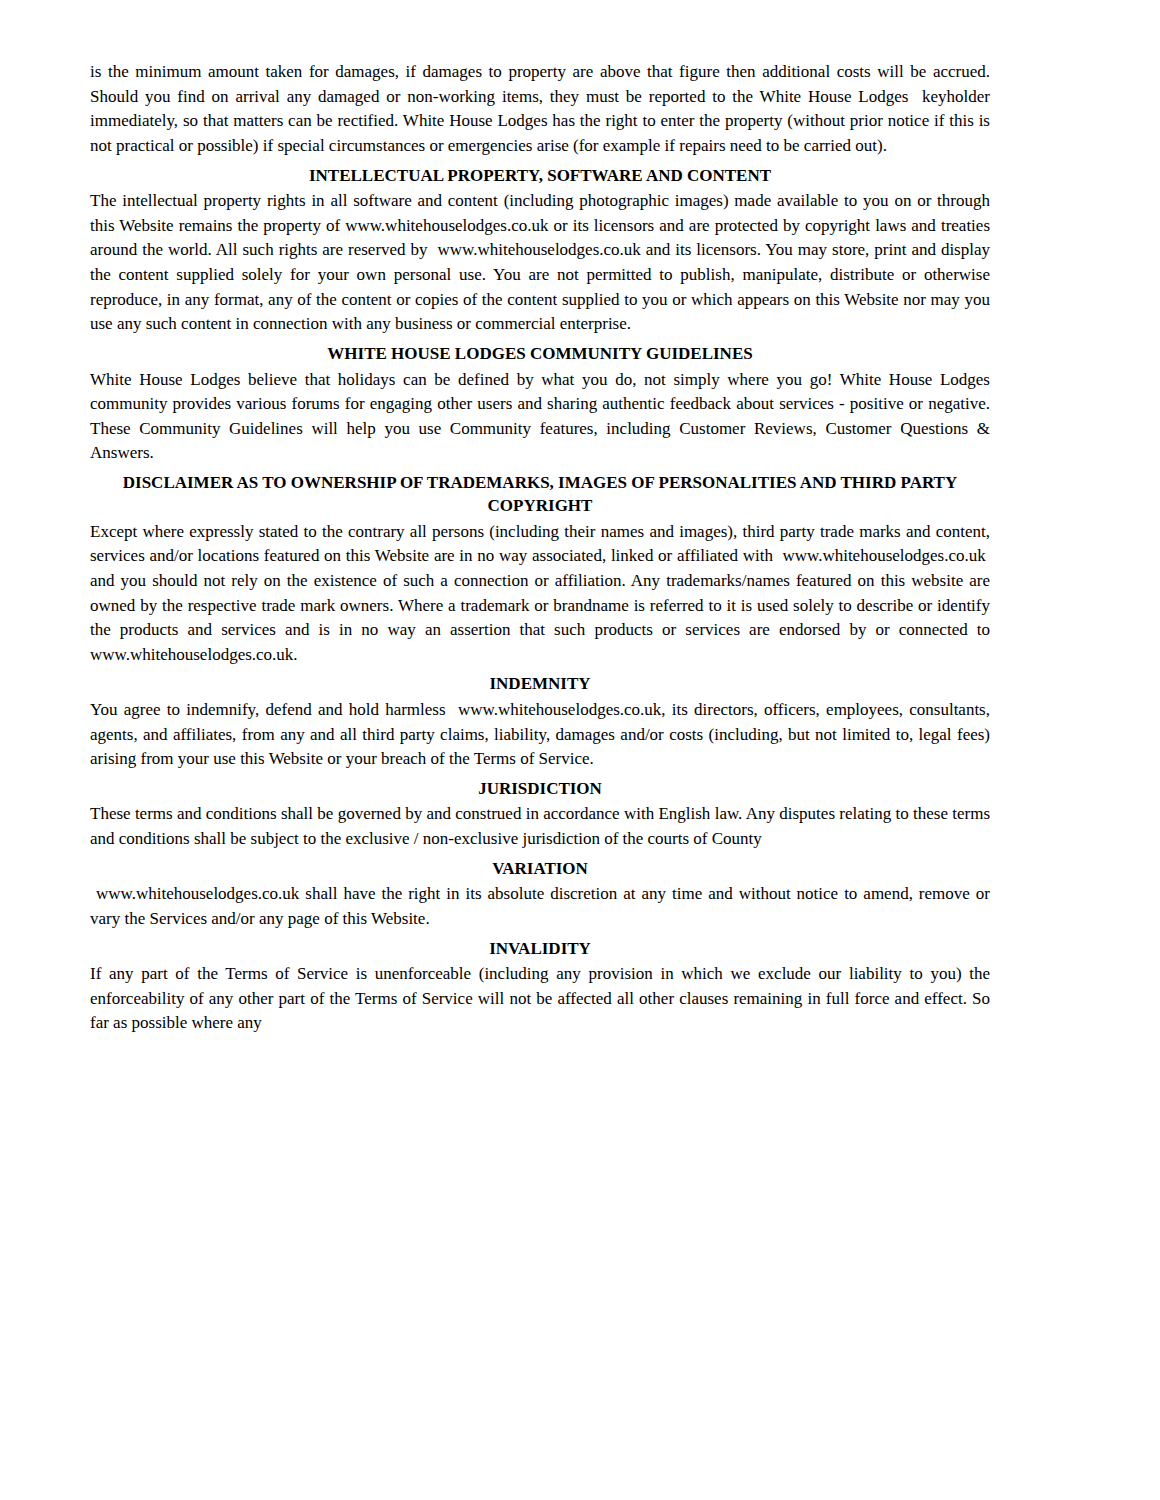is the minimum amount taken for damages, if damages to property are above that figure then additional costs will be accrued. Should you find on arrival any damaged or non-working items, they must be reported to the White House Lodges keyholder immediately, so that matters can be rectified. White House Lodges has the right to enter the property (without prior notice if this is not practical or possible) if special circumstances or emergencies arise (for example if repairs need to be carried out).
Intellectual Property, Software and Content
The intellectual property rights in all software and content (including photographic images) made available to you on or through this Website remains the property of www.whitehouselodges.co.uk or its licensors and are protected by copyright laws and treaties around the world. All such rights are reserved by www.whitehouselodges.co.uk and its licensors. You may store, print and display the content supplied solely for your own personal use. You are not permitted to publish, manipulate, distribute or otherwise reproduce, in any format, any of the content or copies of the content supplied to you or which appears on this Website nor may you use any such content in connection with any business or commercial enterprise.
White House Lodges Community Guidelines
White House Lodges believe that holidays can be defined by what you do, not simply where you go! White House Lodges community provides various forums for engaging other users and sharing authentic feedback about services - positive or negative. These Community Guidelines will help you use Community features, including Customer Reviews, Customer Questions & Answers.
Disclaimer as to Ownership of Trademarks, Images of Personalities and Third Party Copyright
Except where expressly stated to the contrary all persons (including their names and images), third party trade marks and content, services and/or locations featured on this Website are in no way associated, linked or affiliated with www.whitehouselodges.co.uk and you should not rely on the existence of such a connection or affiliation. Any trademarks/names featured on this website are owned by the respective trade mark owners. Where a trademark or brandname is referred to it is used solely to describe or identify the products and services and is in no way an assertion that such products or services are endorsed by or connected to www.whitehouselodges.co.uk.
Indemnity
You agree to indemnify, defend and hold harmless www.whitehouselodges.co.uk, its directors, officers, employees, consultants, agents, and affiliates, from any and all third party claims, liability, damages and/or costs (including, but not limited to, legal fees) arising from your use this Website or your breach of the Terms of Service.
Jurisdiction
These terms and conditions shall be governed by and construed in accordance with English law. Any disputes relating to these terms and conditions shall be subject to the exclusive / non-exclusive jurisdiction of the courts of County
Variation
www.whitehouselodges.co.uk shall have the right in its absolute discretion at any time and without notice to amend, remove or vary the Services and/or any page of this Website.
Invalidity
If any part of the Terms of Service is unenforceable (including any provision in which we exclude our liability to you) the enforceability of any other part of the Terms of Service will not be affected all other clauses remaining in full force and effect. So far as possible where any